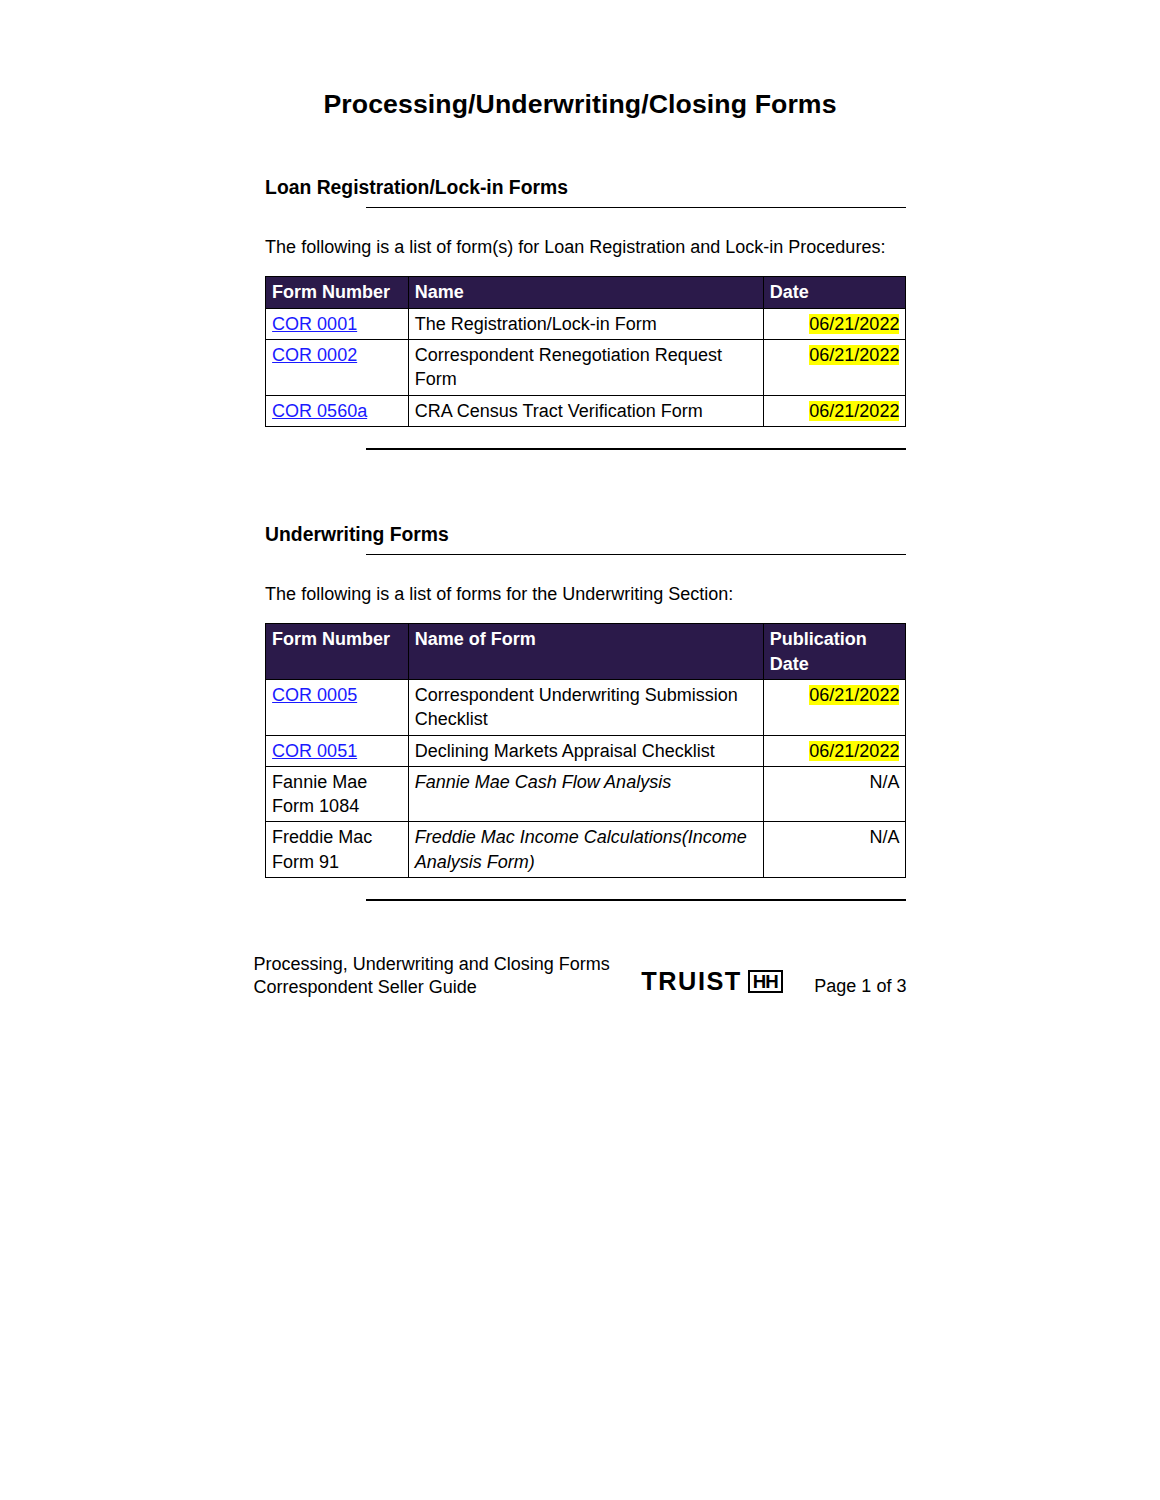Processing/Underwriting/Closing Forms
Loan Registration/Lock-in Forms
The following is a list of form(s) for Loan Registration and Lock-in Procedures:
| Form Number | Name | Date |
| --- | --- | --- |
| COR 0001 | The Registration/Lock-in Form | 06/21/2022 |
| COR 0002 | Correspondent Renegotiation Request Form | 06/21/2022 |
| COR 0560a | CRA Census Tract Verification Form | 06/21/2022 |
Underwriting Forms
The following is a list of forms for the Underwriting Section:
| Form Number | Name of Form | Publication Date |
| --- | --- | --- |
| COR 0005 | Correspondent Underwriting Submission Checklist | 06/21/2022 |
| COR 0051 | Declining Markets Appraisal Checklist | 06/21/2022 |
| Fannie Mae Form 1084 | Fannie Mae Cash Flow Analysis | N/A |
| Freddie Mac Form 91 | Freddie Mac Income Calculations(Income Analysis Form) | N/A |
Processing, Underwriting and Closing Forms
Correspondent Seller Guide
TRUIST HH
Page 1 of 3